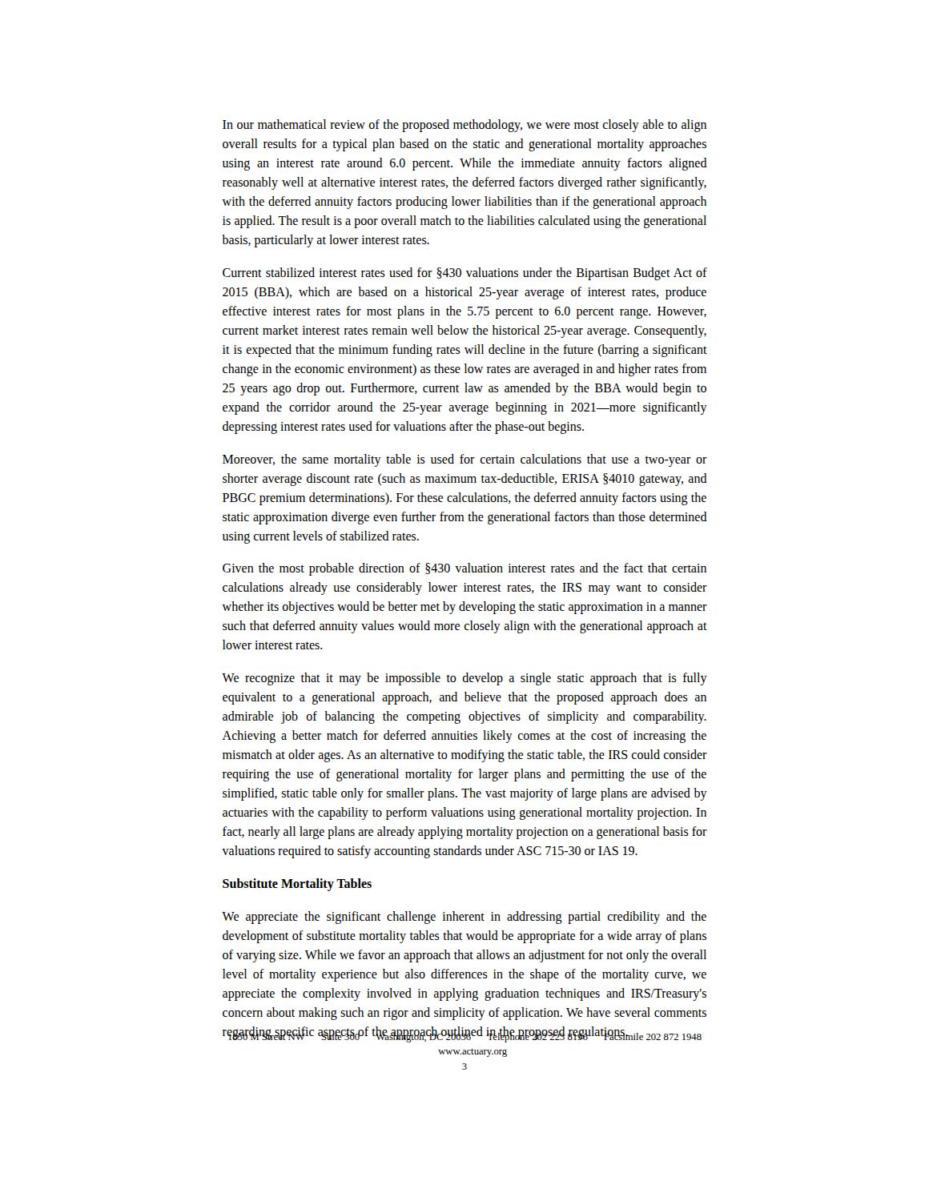In our mathematical review of the proposed methodology, we were most closely able to align overall results for a typical plan based on the static and generational mortality approaches using an interest rate around 6.0 percent. While the immediate annuity factors aligned reasonably well at alternative interest rates, the deferred factors diverged rather significantly, with the deferred annuity factors producing lower liabilities than if the generational approach is applied. The result is a poor overall match to the liabilities calculated using the generational basis, particularly at lower interest rates.
Current stabilized interest rates used for §430 valuations under the Bipartisan Budget Act of 2015 (BBA), which are based on a historical 25-year average of interest rates, produce effective interest rates for most plans in the 5.75 percent to 6.0 percent range. However, current market interest rates remain well below the historical 25-year average. Consequently, it is expected that the minimum funding rates will decline in the future (barring a significant change in the economic environment) as these low rates are averaged in and higher rates from 25 years ago drop out. Furthermore, current law as amended by the BBA would begin to expand the corridor around the 25-year average beginning in 2021—more significantly depressing interest rates used for valuations after the phase-out begins.
Moreover, the same mortality table is used for certain calculations that use a two-year or shorter average discount rate (such as maximum tax-deductible, ERISA §4010 gateway, and PBGC premium determinations). For these calculations, the deferred annuity factors using the static approximation diverge even further from the generational factors than those determined using current levels of stabilized rates.
Given the most probable direction of §430 valuation interest rates and the fact that certain calculations already use considerably lower interest rates, the IRS may want to consider whether its objectives would be better met by developing the static approximation in a manner such that deferred annuity values would more closely align with the generational approach at lower interest rates.
We recognize that it may be impossible to develop a single static approach that is fully equivalent to a generational approach, and believe that the proposed approach does an admirable job of balancing the competing objectives of simplicity and comparability. Achieving a better match for deferred annuities likely comes at the cost of increasing the mismatch at older ages. As an alternative to modifying the static table, the IRS could consider requiring the use of generational mortality for larger plans and permitting the use of the simplified, static table only for smaller plans. The vast majority of large plans are advised by actuaries with the capability to perform valuations using generational mortality projection. In fact, nearly all large plans are already applying mortality projection on a generational basis for valuations required to satisfy accounting standards under ASC 715-30 or IAS 19.
Substitute Mortality Tables
We appreciate the significant challenge inherent in addressing partial credibility and the development of substitute mortality tables that would be appropriate for a wide array of plans of varying size. While we favor an approach that allows an adjustment for not only the overall level of mortality experience but also differences in the shape of the mortality curve, we appreciate the complexity involved in applying graduation techniques and IRS/Treasury's concern about making such an rigor and simplicity of application. We have several comments regarding specific aspects of the approach outlined in the proposed regulations.
1850 M Street NW Suite 300 Washington, DC 20036 Telephone 202 223 8196 Facsimile 202 872 1948 www.actuary.org 3